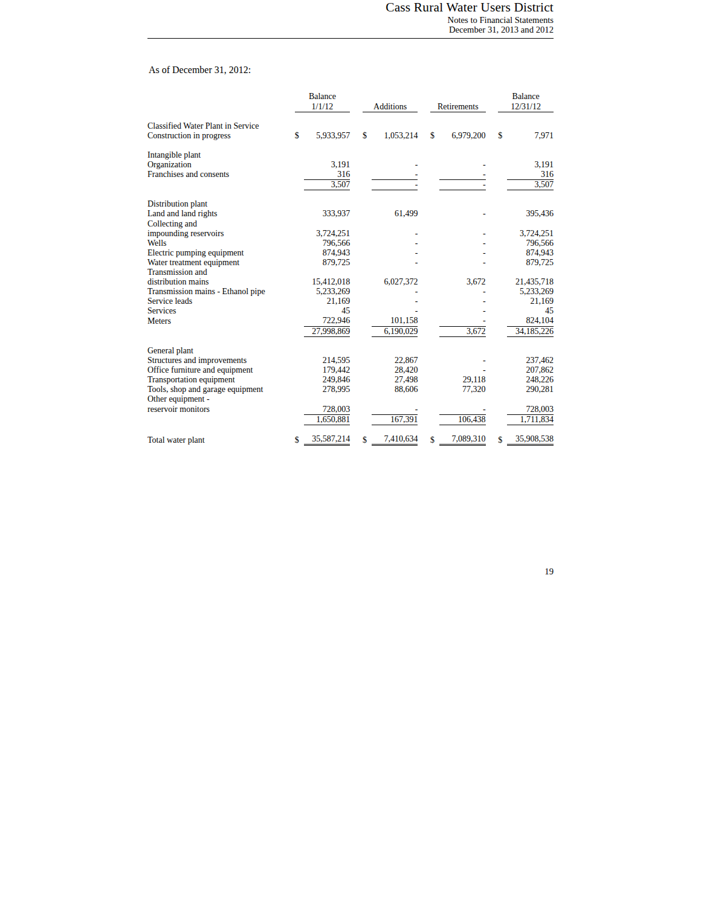Cass Rural Water Users District
Notes to Financial Statements
December 31, 2013 and 2012
As of December 31, 2012:
| | Balance | | | | | | Balance |
| | 1/1/12 | | Additions | | Retirements | | 12/31/12 |
| Classified Water Plant in Service | |
| Construction in progress | $ | 5,933,957 | | $ | 1,053,214 | | $ | 6,979,200 | | $ | 7,971 |
| Intangible plant | |
| Organization | | 3,191 | | | - | | | - | | | 3,191 |
| Franchises and consents | | 316 | | | - | | | - | | | 316 |
| | | 3,507 | | | - | | | - | | | 3,507 |
| Distribution plant | |
| Land and land rights | | 333,937 | | | 61,499 | | | - | | | 395,436 |
| Collecting and | |
| impounding reservoirs | | 3,724,251 | | | - | | | - | | | 3,724,251 |
| Wells | | 796,566 | | | - | | | - | | | 796,566 |
| Electric pumping equipment | | 874,943 | | | - | | | - | | | 874,943 |
| Water treatment equipment | | 879,725 | | | - | | | - | | | 879,725 |
| Transmission and | |
| distribution mains | | 15,412,018 | | | 6,027,372 | | | 3,672 | | | 21,435,718 |
| Transmission mains - Ethanol pipe | | 5,233,269 | | | - | | | - | | | 5,233,269 |
| Service leads | | 21,169 | | | - | | | - | | | 21,169 |
| Services | | 45 | | | - | | | - | | | 45 |
| Meters | | 722,946 | | | 101,158 | | | - | | | 824,104 |
| | | 27,998,869 | | | 6,190,029 | | | 3,672 | | | 34,185,226 |
| General plant | |
| Structures and improvements | | 214,595 | | | 22,867 | | | - | | | 237,462 |
| Office furniture and equipment | | 179,442 | | | 28,420 | | | - | | | 207,862 |
| Transportation equipment | | 249,846 | | | 27,498 | | | 29,118 | | | 248,226 |
| Tools, shop and garage equipment | | 278,995 | | | 88,606 | | | 77,320 | | | 290,281 |
| Other equipment - | |
| reservoir monitors | | 728,003 | | | - | | | - | | | 728,003 |
| | | 1,650,881 | | | 167,391 | | | 106,438 | | | 1,711,834 |
| Total water plant | $ | 35,587,214 | | $ | 7,410,634 | | $ | 7,089,310 | | $ | 35,908,538 |
19